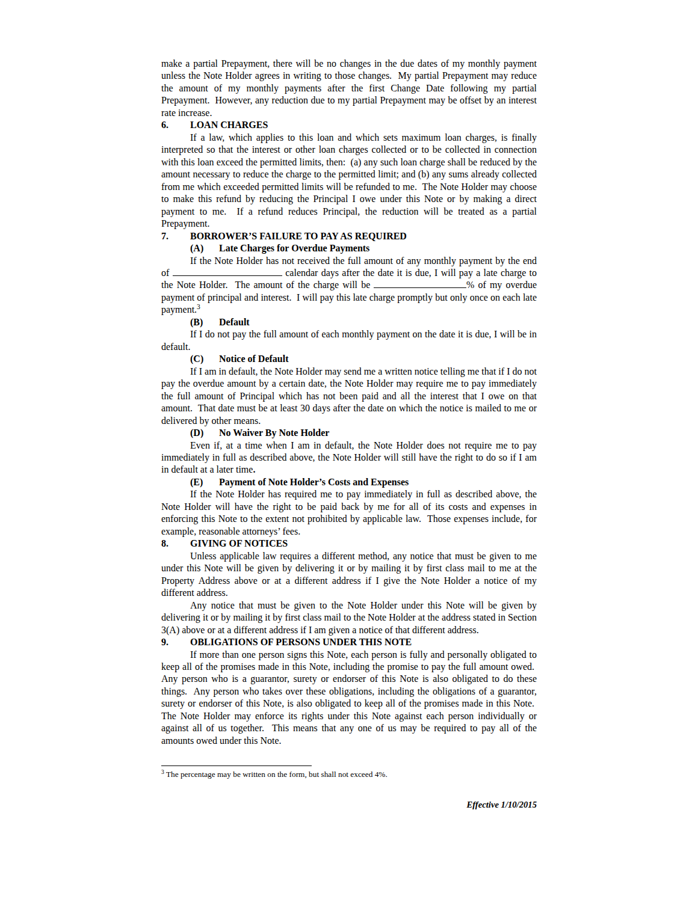make a partial Prepayment, there will be no changes in the due dates of my monthly payment unless the Note Holder agrees in writing to those changes. My partial Prepayment may reduce the amount of my monthly payments after the first Change Date following my partial Prepayment. However, any reduction due to my partial Prepayment may be offset by an interest rate increase.
6. Loan Charges
If a law, which applies to this loan and which sets maximum loan charges, is finally interpreted so that the interest or other loan charges collected or to be collected in connection with this loan exceed the permitted limits, then: (a) any such loan charge shall be reduced by the amount necessary to reduce the charge to the permitted limit; and (b) any sums already collected from me which exceeded permitted limits will be refunded to me. The Note Holder may choose to make this refund by reducing the Principal I owe under this Note or by making a direct payment to me. If a refund reduces Principal, the reduction will be treated as a partial Prepayment.
7. Borrower’s Failure to Pay as Required
(A) Late Charges for Overdue Payments
If the Note Holder has not received the full amount of any monthly payment by the end of calendar days after the date it is due, I will pay a late charge to the Note Holder. The amount of the charge will be % of my overdue payment of principal and interest. I will pay this late charge promptly but only once on each late payment.3
(B) Default
If I do not pay the full amount of each monthly payment on the date it is due, I will be in default.
(C) Notice of Default
If I am in default, the Note Holder may send me a written notice telling me that if I do not pay the overdue amount by a certain date, the Note Holder may require me to pay immediately the full amount of Principal which has not been paid and all the interest that I owe on that amount. That date must be at least 30 days after the date on which the notice is mailed to me or delivered by other means.
(D) No Waiver By Note Holder
Even if, at a time when I am in default, the Note Holder does not require me to pay immediately in full as described above, the Note Holder will still have the right to do so if I am in default at a later time.
(E) Payment of Note Holder’s Costs and Expenses
If the Note Holder has required me to pay immediately in full as described above, the Note Holder will have the right to be paid back by me for all of its costs and expenses in enforcing this Note to the extent not prohibited by applicable law. Those expenses include, for example, reasonable attorneys’ fees.
8. Giving of Notices
Unless applicable law requires a different method, any notice that must be given to me under this Note will be given by delivering it or by mailing it by first class mail to me at the Property Address above or at a different address if I give the Note Holder a notice of my different address.
Any notice that must be given to the Note Holder under this Note will be given by delivering it or by mailing it by first class mail to the Note Holder at the address stated in Section 3(A) above or at a different address if I am given a notice of that different address.
9. Obligations of Persons Under This Note
If more than one person signs this Note, each person is fully and personally obligated to keep all of the promises made in this Note, including the promise to pay the full amount owed. Any person who is a guarantor, surety or endorser of this Note is also obligated to do these things. Any person who takes over these obligations, including the obligations of a guarantor, surety or endorser of this Note, is also obligated to keep all of the promises made in this Note. The Note Holder may enforce its rights under this Note against each person individually or against all of us together. This means that any one of us may be required to pay all of the amounts owed under this Note.
3 The percentage may be written on the form, but shall not exceed 4%.
Effective 1/10/2015